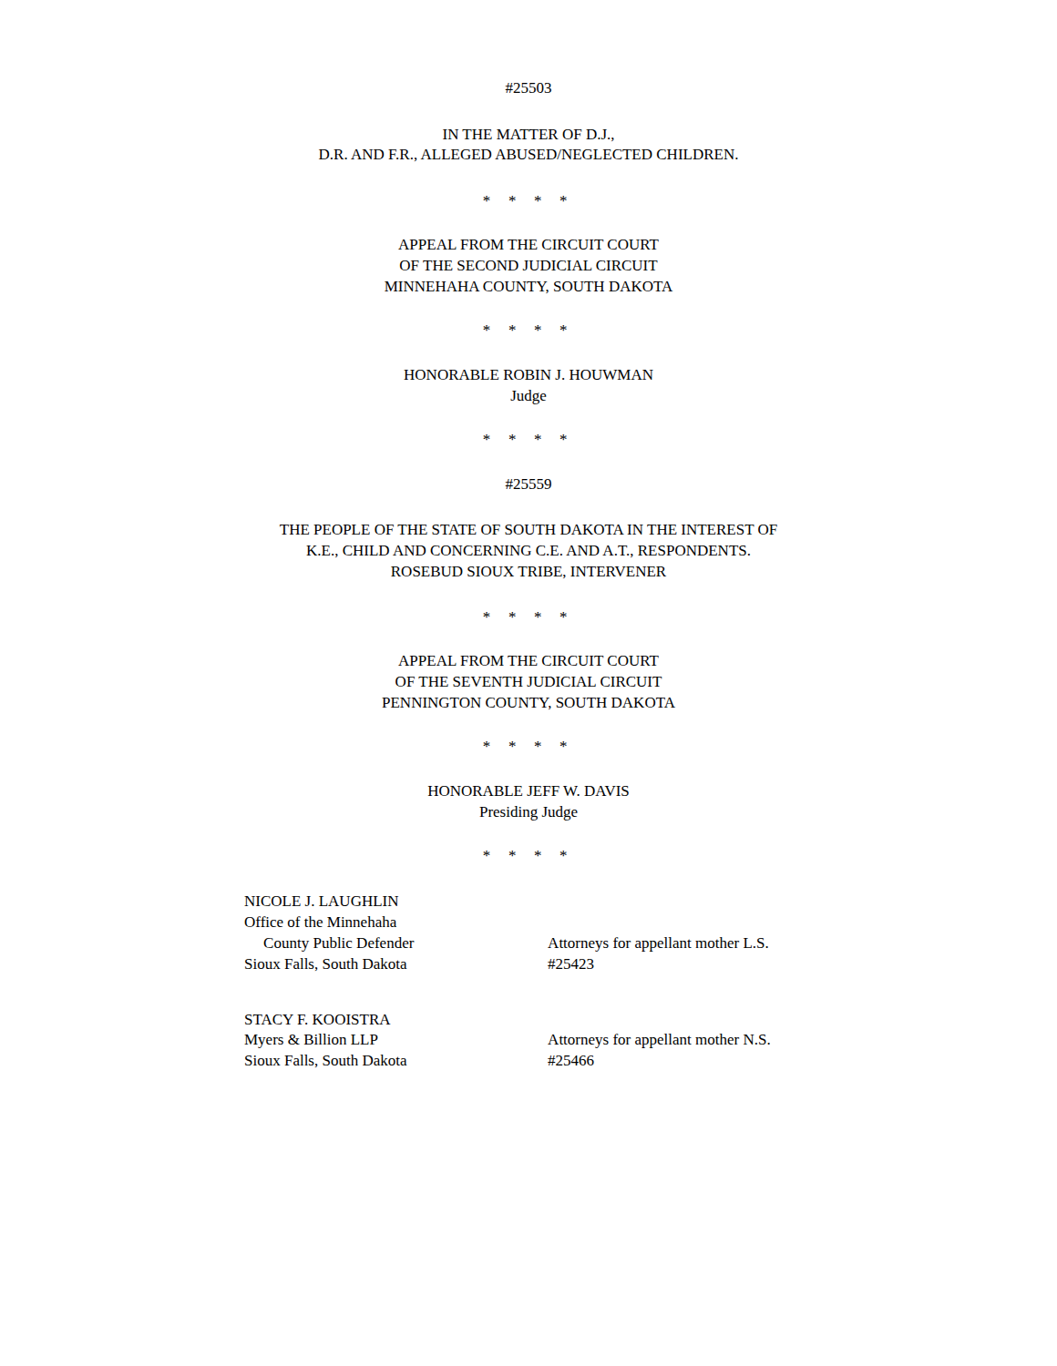#25503
IN THE MATTER OF D.J., D.R. AND F.R., ALLEGED ABUSED/NEGLECTED CHILDREN.
* * * *
APPEAL FROM THE CIRCUIT COURT OF THE SECOND JUDICIAL CIRCUIT MINNEHAHA COUNTY, SOUTH DAKOTA
* * * *
HONORABLE ROBIN J. HOUWMAN Judge
* * * *
#25559
THE PEOPLE OF THE STATE OF SOUTH DAKOTA IN THE INTEREST OF K.E., CHILD AND CONCERNING C.E. AND A.T., RESPONDENTS. ROSEBUD SIOUX TRIBE, INTERVENER
* * * *
APPEAL FROM THE CIRCUIT COURT OF THE SEVENTH JUDICIAL CIRCUIT PENNINGTON COUNTY, SOUTH DAKOTA
* * * *
HONORABLE JEFF W. DAVIS Presiding Judge
* * * *
NICOLE J. LAUGHLIN Office of the Minnehaha County Public Defender Sioux Falls, South Dakota
Attorneys for appellant mother L.S. #25423
STACY F. KOOISTRA Myers & Billion LLP Sioux Falls, South Dakota
Attorneys for appellant mother N.S. #25466